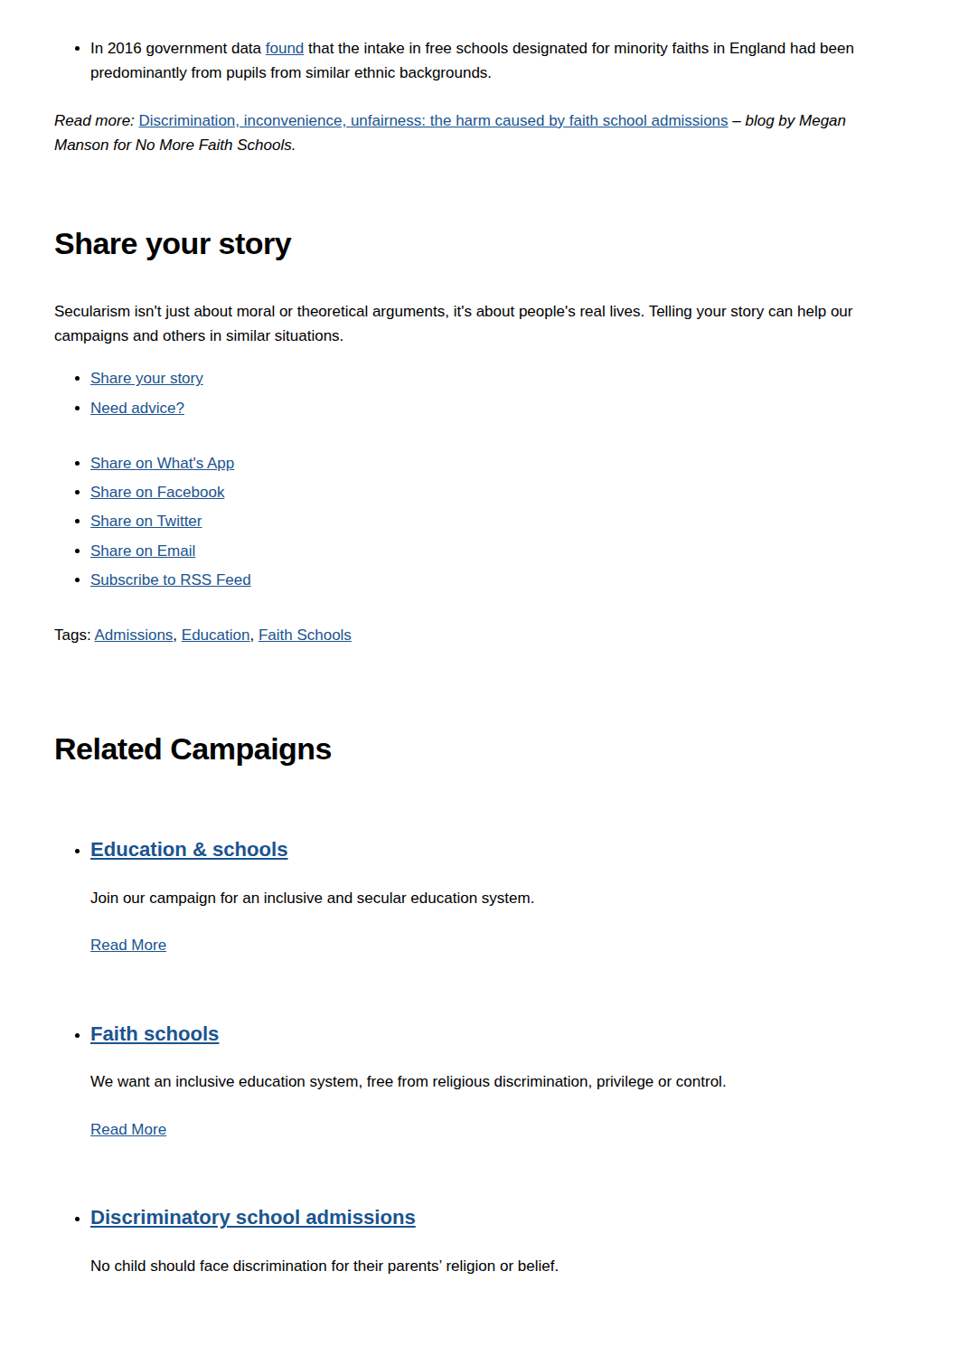In 2016 government data found that the intake in free schools designated for minority faiths in England had been predominantly from pupils from similar ethnic backgrounds.
Read more: Discrimination, inconvenience, unfairness: the harm caused by faith school admissions – blog by Megan Manson for No More Faith Schools.
Share your story
Secularism isn't just about moral or theoretical arguments, it's about people's real lives. Telling your story can help our campaigns and others in similar situations.
Share your story
Need advice?
Share on What's App
Share on Facebook
Share on Twitter
Share on Email
Subscribe to RSS Feed
Tags: Admissions, Education, Faith Schools
Related Campaigns
Education & schools
Join our campaign for an inclusive and secular education system.
Read More
Faith schools
We want an inclusive education system, free from religious discrimination, privilege or control.
Read More
Discriminatory school admissions
No child should face discrimination for their parents’ religion or belief.